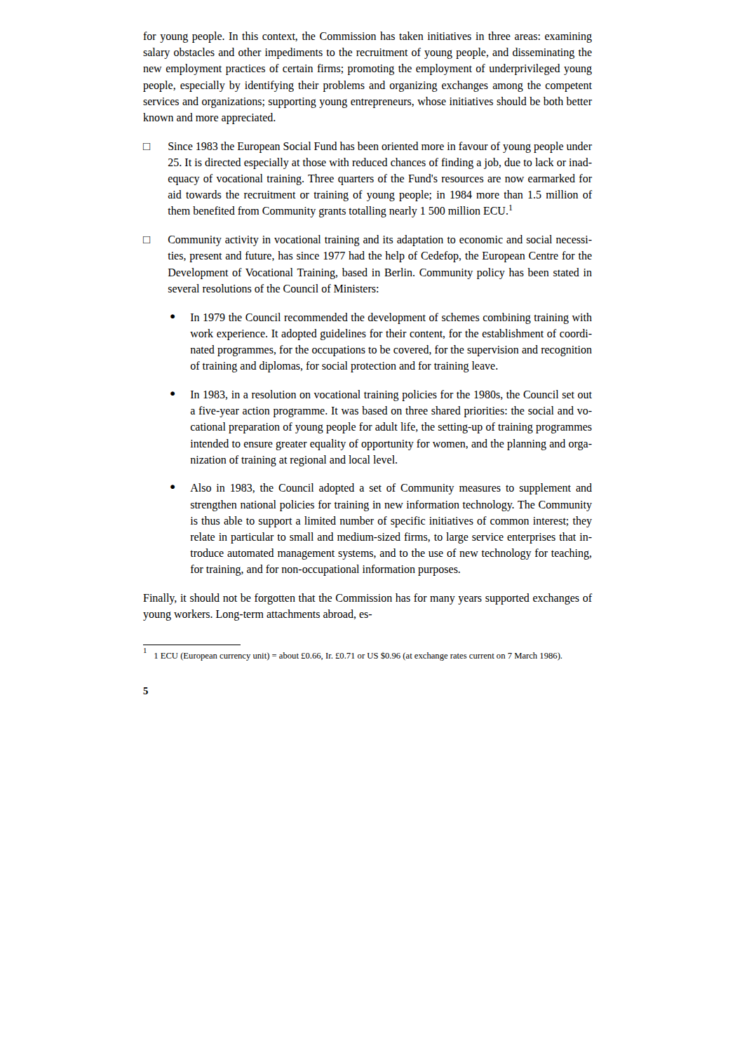for young people. In this context, the Commission has taken initiatives in three areas: examining salary obstacles and other impediments to the recruitment of young people, and disseminating the new employment practices of certain firms; promoting the employment of underprivileged young people, especially by identifying their problems and organizing exchanges among the competent services and organizations; supporting young entrepreneurs, whose initiatives should be both better known and more appreciated.
Since 1983 the European Social Fund has been oriented more in favour of young people under 25. It is directed especially at those with reduced chances of finding a job, due to lack or inadequacy of vocational training. Three quarters of the Fund's resources are now earmarked for aid towards the recruitment or training of young people; in 1984 more than 1.5 million of them benefited from Community grants totalling nearly 1 500 million ECU.1
Community activity in vocational training and its adaptation to economic and social necessities, present and future, has since 1977 had the help of Cedefop, the European Centre for the Development of Vocational Training, based in Berlin. Community policy has been stated in several resolutions of the Council of Ministers:
In 1979 the Council recommended the development of schemes combining training with work experience. It adopted guidelines for their content, for the establishment of coordinated programmes, for the occupations to be covered, for the supervision and recognition of training and diplomas, for social protection and for training leave.
In 1983, in a resolution on vocational training policies for the 1980s, the Council set out a five-year action programme. It was based on three shared priorities: the social and vocational preparation of young people for adult life, the setting-up of training programmes intended to ensure greater equality of opportunity for women, and the planning and organization of training at regional and local level.
Also in 1983, the Council adopted a set of Community measures to supplement and strengthen national policies for training in new information technology. The Community is thus able to support a limited number of specific initiatives of common interest; they relate in particular to small and medium-sized firms, to large service enterprises that introduce automated management systems, and to the use of new technology for teaching, for training, and for non-occupational information purposes.
Finally, it should not be forgotten that the Commission has for many years supported exchanges of young workers. Long-term attachments abroad, es-
11 ECU (European currency unit) = about £0.66, Ir. £0.71 or US $0.96 (at exchange rates current on 7 March 1986).
5